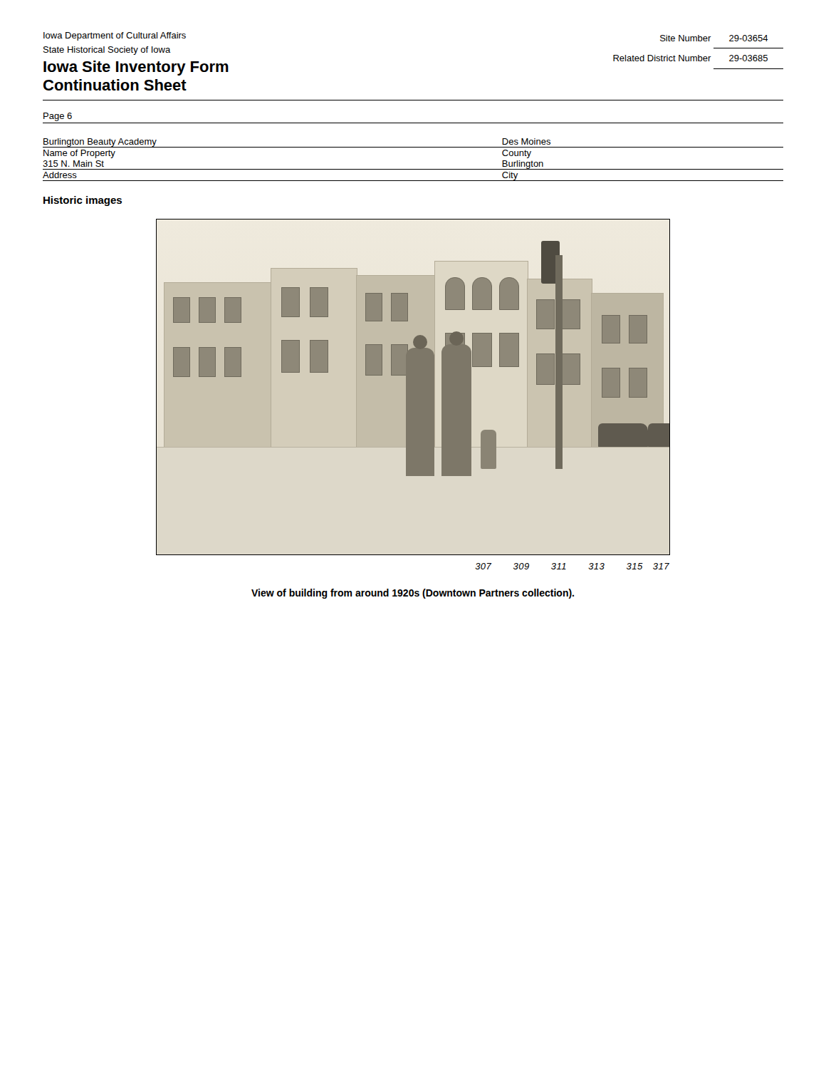Iowa Department of Cultural Affairs
State Historical Society of Iowa
Iowa Site Inventory Form
Continuation Sheet
Site Number 29-03654
Related District Number 29-03685
Page 6
| Burlington Beauty Academy | Des Moines |
| Name of Property | County |
| 315 N. Main St | Burlington |
| Address | City |
Historic images
307 309 311 313 315 317
View of building from around 1920s (Downtown Partners collection).